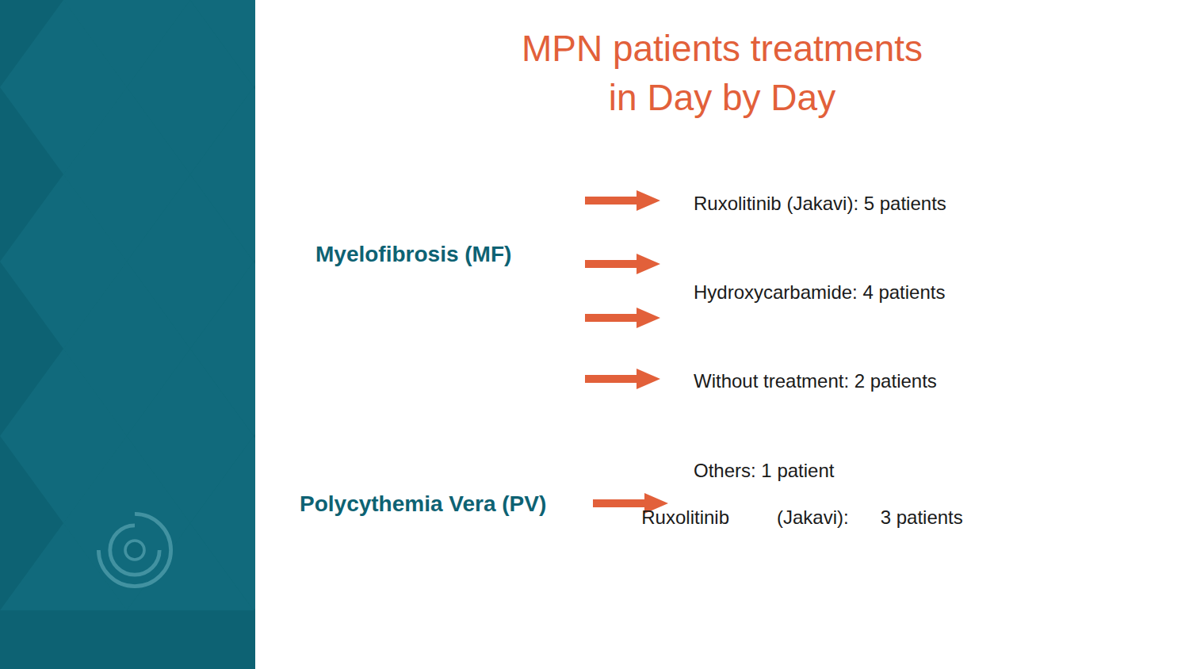MPN patients treatments
in Day by Day
Myelofibrosis (MF)
Ruxolitinib (Jakavi): 5 patients
Hydroxycarbamide: 4 patients
Without treatment: 2 patients
Others: 1 patient
Polycythemia Vera (PV)
Polycythemia Vera (PV) Ruxolitinib (Jakavi): 3 patients